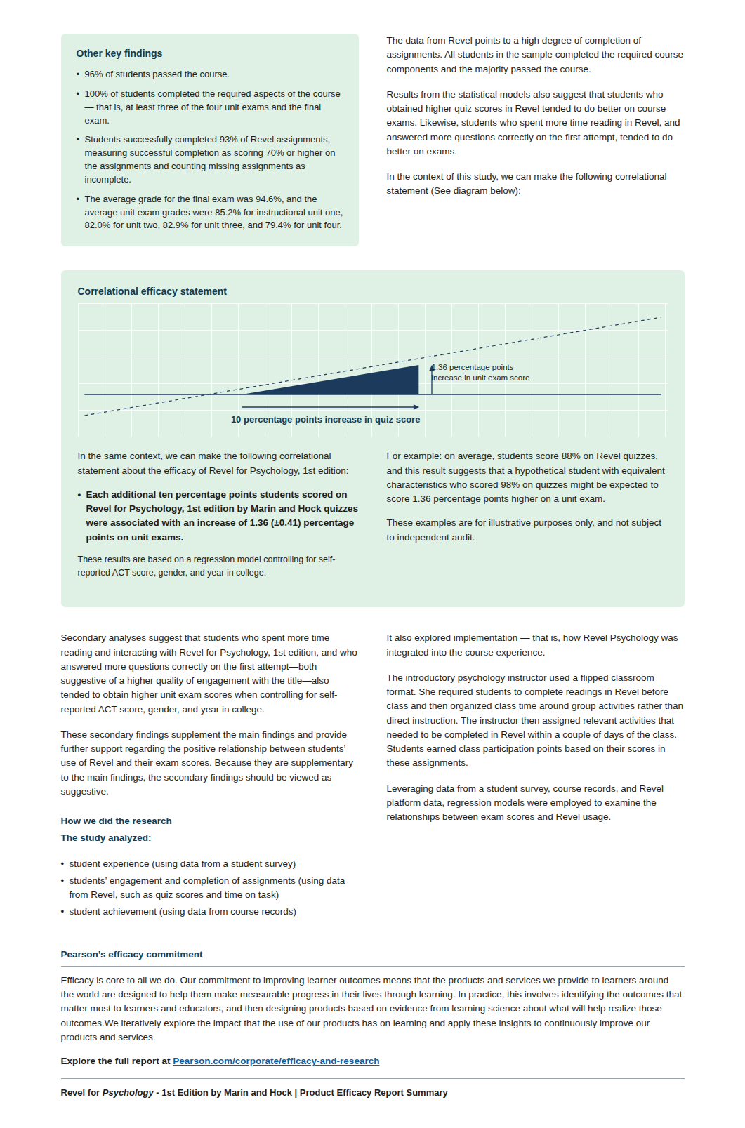Other key findings
96% of students passed the course.
100% of students completed the required aspects of the course — that is, at least three of the four unit exams and the final exam.
Students successfully completed 93% of Revel assignments, measuring successful completion as scoring 70% or higher on the assignments and counting missing assignments as incomplete.
The average grade for the final exam was 94.6%, and the average unit exam grades were 85.2% for instructional unit one, 82.0% for unit two, 82.9% for unit three, and 79.4% for unit four.
The data from Revel points to a high degree of completion of assignments. All students in the sample completed the required course components and the majority passed the course.
Results from the statistical models also suggest that students who obtained higher quiz scores in Revel tended to do better on course exams. Likewise, students who spent more time reading in Revel, and answered more questions correctly on the first attempt, tended to do better on exams.
In the context of this study, we can make the following correlational statement (See diagram below):
Correlational efficacy statement
1.36 percentage points
increase in unit exam score
10 percentage points increase in quiz score
In the same context, we can make the following correlational statement about the efficacy of Revel for Psychology, 1st edition:
Each additional ten percentage points students scored on Revel for Psychology, 1st edition by Marin and Hock quizzes were associated with an increase of 1.36 (±0.41) percentage points on unit exams.
These results are based on a regression model controlling for self-reported ACT score, gender, and year in college.
For example: on average, students score 88% on Revel quizzes, and this result suggests that a hypothetical student with equivalent characteristics who scored 98% on quizzes might be expected to score 1.36 percentage points higher on a unit exam.
These examples are for illustrative purposes only, and not subject to independent audit.
Secondary analyses suggest that students who spent more time reading and interacting with Revel for Psychology, 1st edition, and who answered more questions correctly on the first attempt—both suggestive of a higher quality of engagement with the title—also tended to obtain higher unit exam scores when controlling for self-reported ACT score, gender, and year in college.
These secondary findings supplement the main findings and provide further support regarding the positive relationship between students’ use of Revel and their exam scores. Because they are supplementary to the main findings, the secondary findings should be viewed as suggestive.
How we did the research
The study analyzed:
student experience (using data from a student survey)
students’ engagement and completion of assignments (using data from Revel, such as quiz scores and time on task)
student achievement (using data from course records)
It also explored implementation — that is, how Revel Psychology was integrated into the course experience.
The introductory psychology instructor used a flipped classroom format. She required students to complete readings in Revel before class and then organized class time around group activities rather than direct instruction. The instructor then assigned relevant activities that needed to be completed in Revel within a couple of days of the class. Students earned class participation points based on their scores in these assignments.
Leveraging data from a student survey, course records, and Revel platform data, regression models were employed to examine the relationships between exam scores and Revel usage.
Pearson’s efficacy commitment
Efficacy is core to all we do. Our commitment to improving learner outcomes means that the products and services we provide to learners around the world are designed to help them make measurable progress in their lives through learning. In practice, this involves identifying the outcomes that matter most to learners and educators, and then designing products based on evidence from learning science about what will help realize those outcomes.We iteratively explore the impact that the use of our products has on learning and apply these insights to continuously improve our products and services.
Explore the full report at Pearson.com/corporate/efficacy-and-research
Revel for Psychology - 1st Edition by Marin and Hock | Product Efficacy Report Summary